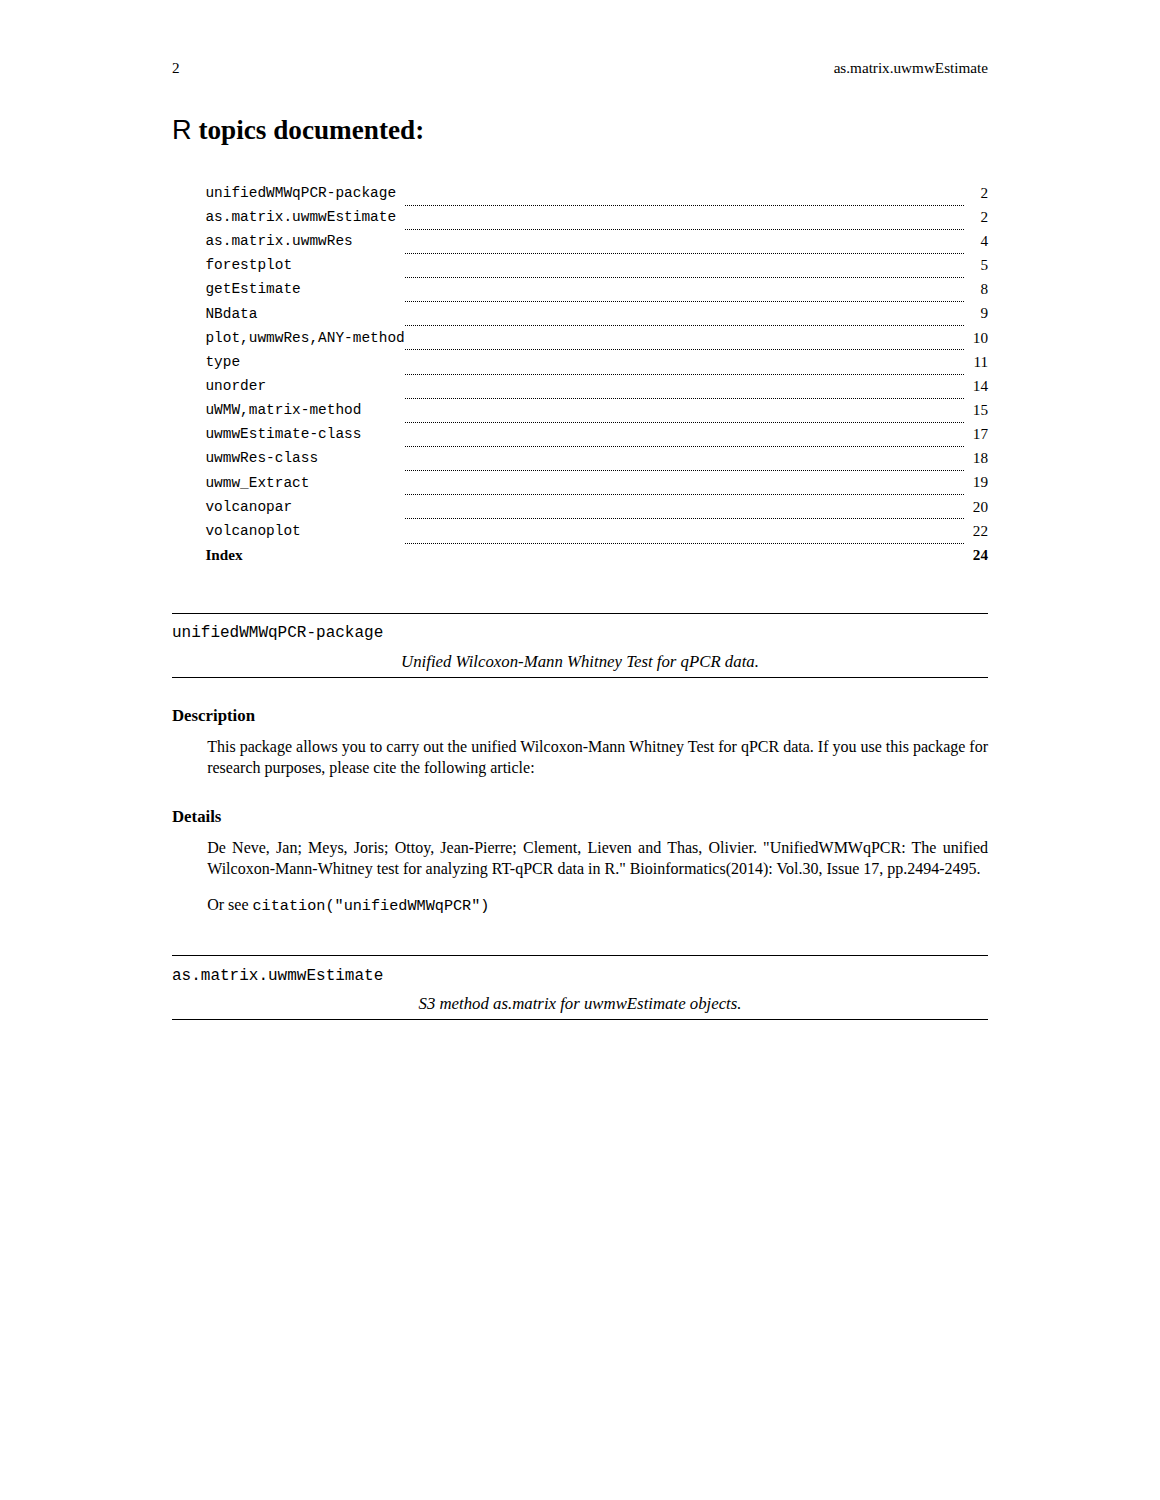2 as.matrix.uwmwEstimate
R topics documented:
| unifiedWMWqPCR-package | | 2 |
| as.matrix.uwmwEstimate | | 2 |
| as.matrix.uwmwRes | | 4 |
| forestplot | | 5 |
| getEstimate | | 8 |
| NBdata | | 9 |
| plot,uwmwRes,ANY-method | | 10 |
| type | | 11 |
| unorder | | 14 |
| uWMW,matrix-method | | 15 |
| uwmwEstimate-class | | 17 |
| uwmwRes-class | | 18 |
| uwmw_Extract | | 19 |
| volcanopar | | 20 |
| volcanoplot | | 22 |
| Index | | 24 |
unifiedWMWqPCR-package
Unified Wilcoxon-Mann Whitney Test for qPCR data.
Description
This package allows you to carry out the unified Wilcoxon-Mann Whitney Test for qPCR data. If you use this package for research purposes, please cite the following article:
Details
De Neve, Jan; Meys, Joris; Ottoy, Jean-Pierre; Clement, Lieven and Thas, Olivier. "UnifiedWMWqPCR: The unified Wilcoxon-Mann-Whitney test for analyzing RT-qPCR data in R." Bioinformatics(2014): Vol.30, Issue 17, pp.2494-2495.
Or see citation("unifiedWMWqPCR")
as.matrix.uwmwEstimate
S3 method as.matrix for uwmwEstimate objects.